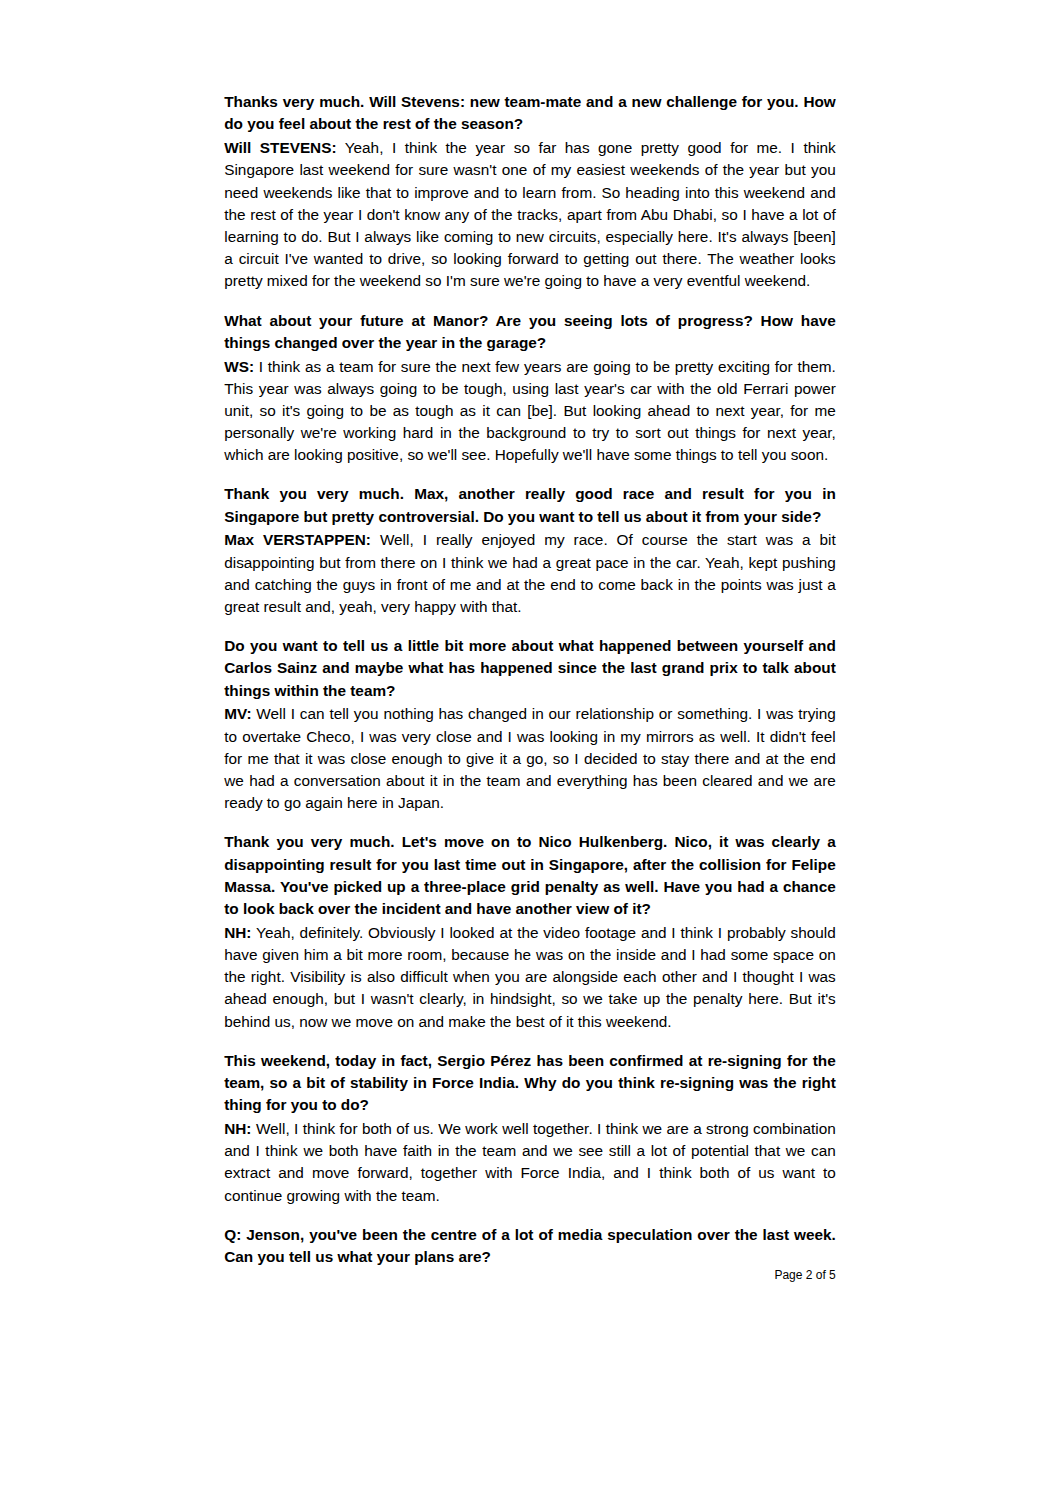Thanks very much. Will Stevens: new team-mate and a new challenge for you. How do you feel about the rest of the season?
Will STEVENS: Yeah, I think the year so far has gone pretty good for me. I think Singapore last weekend for sure wasn't one of my easiest weekends of the year but you need weekends like that to improve and to learn from. So heading into this weekend and the rest of the year I don't know any of the tracks, apart from Abu Dhabi, so I have a lot of learning to do. But I always like coming to new circuits, especially here. It's always [been] a circuit I've wanted to drive, so looking forward to getting out there. The weather looks pretty mixed for the weekend so I'm sure we're going to have a very eventful weekend.
What about your future at Manor? Are you seeing lots of progress? How have things changed over the year in the garage?
WS: I think as a team for sure the next few years are going to be pretty exciting for them. This year was always going to be tough, using last year's car with the old Ferrari power unit, so it's going to be as tough as it can [be]. But looking ahead to next year, for me personally we're working hard in the background to try to sort out things for next year, which are looking positive, so we'll see. Hopefully we'll have some things to tell you soon.
Thank you very much. Max, another really good race and result for you in Singapore but pretty controversial. Do you want to tell us about it from your side?
Max VERSTAPPEN: Well, I really enjoyed my race. Of course the start was a bit disappointing but from there on I think we had a great pace in the car. Yeah, kept pushing and catching the guys in front of me and at the end to come back in the points was just a great result and, yeah, very happy with that.
Do you want to tell us a little bit more about what happened between yourself and Carlos Sainz and maybe what has happened since the last grand prix to talk about things within the team?
MV: Well I can tell you nothing has changed in our relationship or something. I was trying to overtake Checo, I was very close and I was looking in my mirrors as well. It didn't feel for me that it was close enough to give it a go, so I decided to stay there and at the end we had a conversation about it in the team and everything has been cleared and we are ready to go again here in Japan.
Thank you very much. Let's move on to Nico Hulkenberg. Nico, it was clearly a disappointing result for you last time out in Singapore, after the collision for Felipe Massa. You've picked up a three-place grid penalty as well. Have you had a chance to look back over the incident and have another view of it?
NH: Yeah, definitely. Obviously I looked at the video footage and I think I probably should have given him a bit more room, because he was on the inside and I had some space on the right. Visibility is also difficult when you are alongside each other and I thought I was ahead enough, but I wasn't clearly, in hindsight, so we take up the penalty here. But it's behind us, now we move on and make the best of it this weekend.
This weekend, today in fact, Sergio Pérez has been confirmed at re-signing for the team, so a bit of stability in Force India. Why do you think re-signing was the right thing for you to do?
NH: Well, I think for both of us. We work well together. I think we are a strong combination and I think we both have faith in the team and we see still a lot of potential that we can extract and move forward, together with Force India, and I think both of us want to continue growing with the team.
Q: Jenson, you've been the centre of a lot of media speculation over the last week. Can you tell us what your plans are?
Page 2 of 5